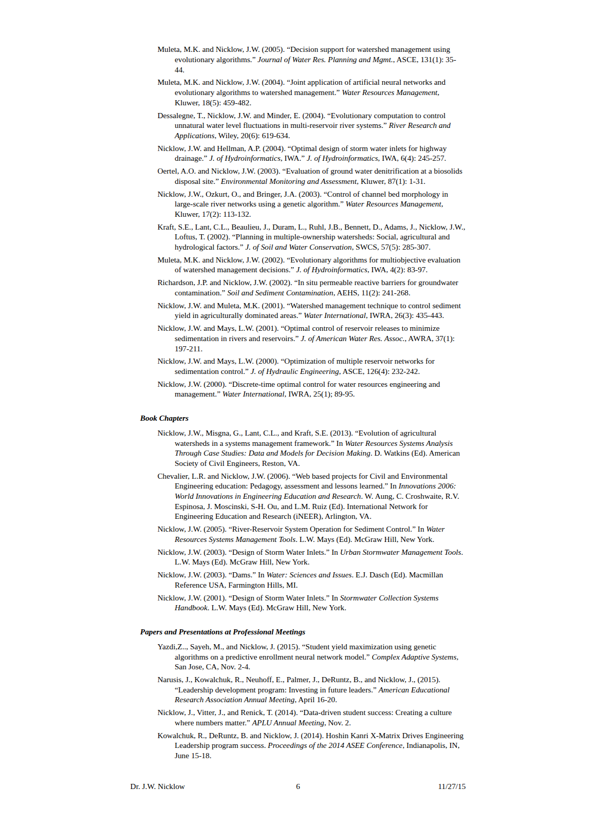Muleta, M.K. and Nicklow, J.W. (2005). “Decision support for watershed management using evolutionary algorithms.” Journal of Water Res. Planning and Mgmt., ASCE, 131(1): 35-44.
Muleta, M.K. and Nicklow, J.W. (2004). “Joint application of artificial neural networks and evolutionary algorithms to watershed management.” Water Resources Management, Kluwer, 18(5): 459-482.
Dessalegne, T., Nicklow, J.W. and Minder, E. (2004). “Evolutionary computation to control unnatural water level fluctuations in multi-reservoir river systems.” River Research and Applications, Wiley, 20(6): 619-634.
Nicklow, J.W. and Hellman, A.P. (2004). “Optimal design of storm water inlets for highway drainage.” J. of Hydroinformatics, IWA.” J. of Hydroinformatics, IWA, 6(4): 245-257.
Oertel, A.O. and Nicklow, J.W. (2003). “Evaluation of ground water denitrification at a biosolids disposal site.” Environmental Monitoring and Assessment, Kluwer, 87(1): 1-31.
Nicklow, J.W., Ozkurt, O., and Bringer, J.A. (2003). “Control of channel bed morphology in large-scale river networks using a genetic algorithm.” Water Resources Management, Kluwer, 17(2): 113-132.
Kraft, S.E., Lant, C.L., Beaulieu, J., Duram, L., Ruhl, J.B., Bennett, D., Adams, J., Nicklow, J.W., Loftus, T. (2002). “Planning in multiple-ownership watersheds: Social, agricultural and hydrological factors.” J. of Soil and Water Conservation, SWCS, 57(5): 285-307.
Muleta, M.K. and Nicklow, J.W. (2002). “Evolutionary algorithms for multiobjective evaluation of watershed management decisions.” J. of Hydroinformatics, IWA, 4(2): 83-97.
Richardson, J.P. and Nicklow, J.W. (2002). “In situ permeable reactive barriers for groundwater contamination.” Soil and Sediment Contamination, AEHS, 11(2): 241-268.
Nicklow, J.W. and Muleta, M.K. (2001). “Watershed management technique to control sediment yield in agriculturally dominated areas.” Water International, IWRA, 26(3): 435-443.
Nicklow, J.W. and Mays, L.W. (2001). “Optimal control of reservoir releases to minimize sedimentation in rivers and reservoirs.” J. of American Water Res. Assoc., AWRA, 37(1): 197-211.
Nicklow, J.W. and Mays, L.W. (2000). “Optimization of multiple reservoir networks for sedimentation control.” J. of Hydraulic Engineering, ASCE, 126(4): 232-242.
Nicklow, J.W. (2000). “Discrete-time optimal control for water resources engineering and management.” Water International, IWRA, 25(1); 89-95.
Book Chapters
Nicklow, J.W., Misgna, G., Lant, C.L., and Kraft, S.E. (2013). “Evolution of agricultural watersheds in a systems management framework.” In Water Resources Systems Analysis Through Case Studies: Data and Models for Decision Making. D. Watkins (Ed). American Society of Civil Engineers, Reston, VA.
Chevalier, L.R. and Nicklow, J.W. (2006). “Web based projects for Civil and Environmental Engineering education: Pedagogy, assessment and lessons learned.” In Innovations 2006: World Innovations in Engineering Education and Research. W. Aung, C. Croshwaite, R.V. Espinosa, J. Moscinski, S-H. Ou, and L.M. Ruiz (Ed). International Network for Engineering Education and Research (iNEER), Arlington, VA.
Nicklow, J.W. (2005). “River-Reservoir System Operation for Sediment Control.” In Water Resources Systems Management Tools. L.W. Mays (Ed). McGraw Hill, New York.
Nicklow, J.W. (2003). “Design of Storm Water Inlets.” In Urban Stormwater Management Tools. L.W. Mays (Ed). McGraw Hill, New York.
Nicklow, J.W. (2003). “Dams.” In Water: Sciences and Issues. E.J. Dasch (Ed). Macmillan Reference USA, Farmington Hills, MI.
Nicklow, J.W. (2001). “Design of Storm Water Inlets.” In Stormwater Collection Systems Handbook. L.W. Mays (Ed). McGraw Hill, New York.
Papers and Presentations at Professional Meetings
Yazdi,Z.., Sayeh, M., and Nicklow, J. (2015). “Student yield maximization using genetic algorithms on a predictive enrollment neural network model.” Complex Adaptive Systems, San Jose, CA, Nov. 2-4.
Narusis, J., Kowalchuk, R., Neuhoff, E., Palmer, J., DeRuntz, B., and Nicklow, J., (2015). “Leadership development program: Investing in future leaders.” American Educational Research Association Annual Meeting, April 16-20.
Nicklow, J., Vitter, J., and Renick, T. (2014). “Data-driven student success: Creating a culture where numbers matter.” APLU Annual Meeting, Nov. 2.
Kowalchuk, R., DeRuntz, B. and Nicklow, J. (2014). Hoshin Kanri X-Matrix Drives Engineering Leadership program success. Proceedings of the 2014 ASEE Conference, Indianapolis, IN, June 15-18.
Dr. J.W. Nicklow
6
11/27/15